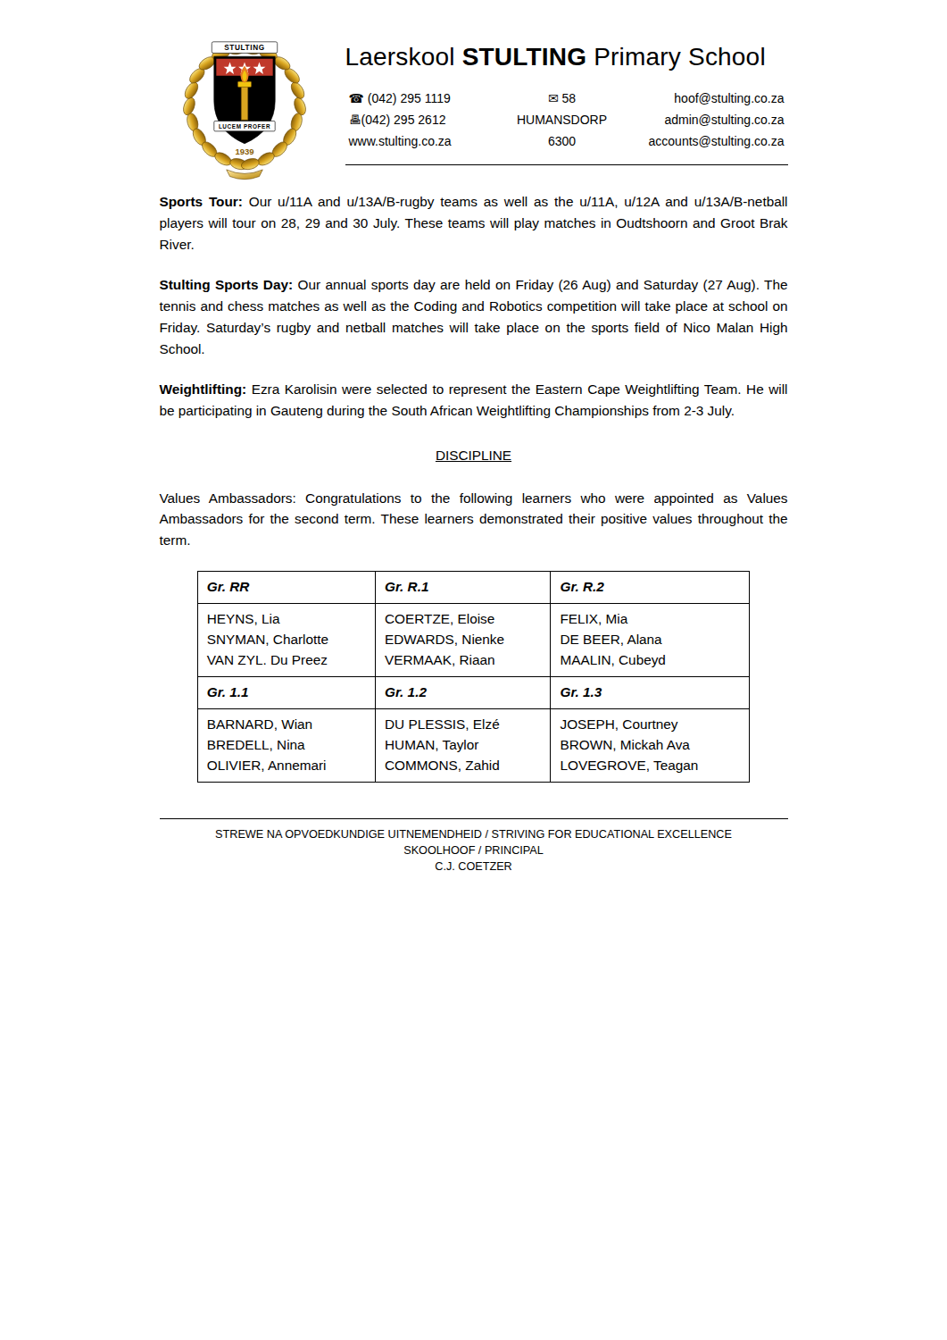STULTING LUCEM PROFER 1939
Laerskool STULTING Primary School
| ☎ (042) 295 1119 | ✉ 58 | hoof@stulting.co.za |
| 🖶 (042) 295 2612 | HUMANSDORP | admin@stulting.co.za |
| www.stulting.co.za | 6300 | accounts@stulting.co.za |
Sports Tour: Our u/11A and u/13A/B-rugby teams as well as the u/11A, u/12A and u/13A/B-netball players will tour on 28, 29 and 30 July. These teams will play matches in Oudtshoorn and Groot Brak River.
Stulting Sports Day: Our annual sports day are held on Friday (26 Aug) and Saturday (27 Aug). The tennis and chess matches as well as the Coding and Robotics competition will take place at school on Friday. Saturday’s rugby and netball matches will take place on the sports field of Nico Malan High School.
Weightlifting: Ezra Karolisin were selected to represent the Eastern Cape Weightlifting Team. He will be participating in Gauteng during the South African Weightlifting Championships from 2-3 July.
DISCIPLINE
Values Ambassadors: Congratulations to the following learners who were appointed as Values Ambassadors for the second term. These learners demonstrated their positive values throughout the term.
| Gr. RR | Gr. R.1 | Gr. R.2 |
| HEYNS, Lia SNYMAN, Charlotte VAN ZYL. Du Preez | COERTZE, Eloise EDWARDS, Nienke VERMAAK, Riaan | FELIX, Mia DE BEER, Alana MAALIN, Cubeyd |
| Gr. 1.1 | Gr. 1.2 | Gr. 1.3 |
| BARNARD, Wian BREDELL, Nina OLIVIER, Annemari | DU PLESSIS, Elzé HUMAN, Taylor COMMONS, Zahid | JOSEPH, Courtney BROWN, Mickah Ava LOVEGROVE, Teagan |
STREWE NA OPVOEDKUNDIGE UITNEMENDHEID / STRIVING FOR EDUCATIONAL EXCELLENCE
SKOOLHOOF / PRINCIPAL
C.J. COETZER